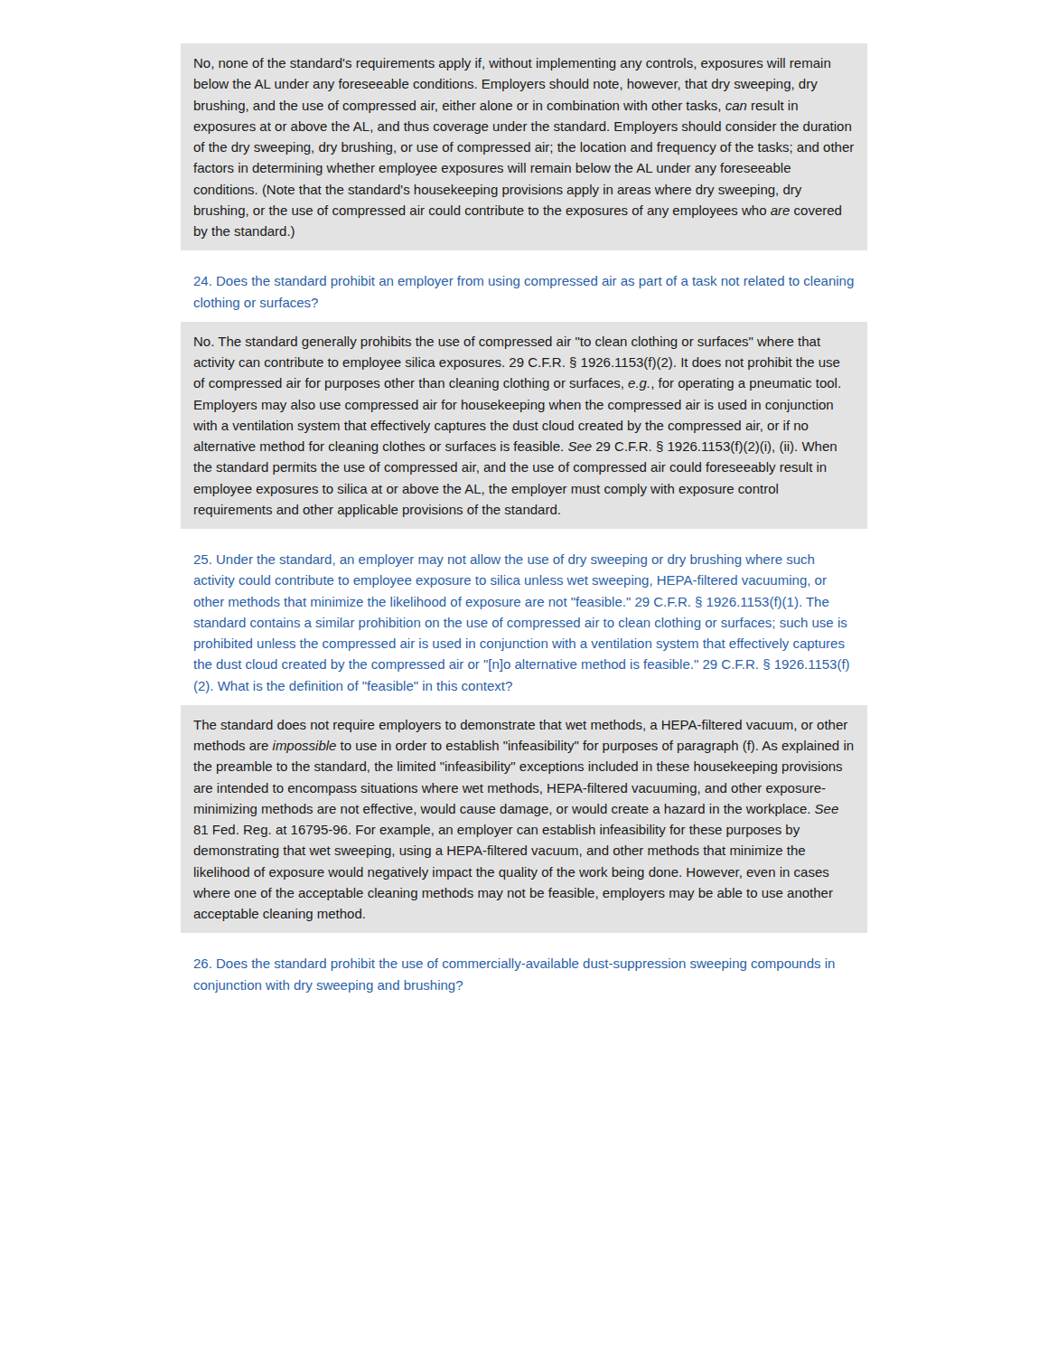No, none of the standard's requirements apply if, without implementing any controls, exposures will remain below the AL under any foreseeable conditions. Employers should note, however, that dry sweeping, dry brushing, and the use of compressed air, either alone or in combination with other tasks, can result in exposures at or above the AL, and thus coverage under the standard. Employers should consider the duration of the dry sweeping, dry brushing, or use of compressed air; the location and frequency of the tasks; and other factors in determining whether employee exposures will remain below the AL under any foreseeable conditions. (Note that the standard's housekeeping provisions apply in areas where dry sweeping, dry brushing, or the use of compressed air could contribute to the exposures of any employees who are covered by the standard.)
24. Does the standard prohibit an employer from using compressed air as part of a task not related to cleaning clothing or surfaces?
No. The standard generally prohibits the use of compressed air "to clean clothing or surfaces" where that activity can contribute to employee silica exposures. 29 C.F.R. § 1926.1153(f)(2). It does not prohibit the use of compressed air for purposes other than cleaning clothing or surfaces, e.g., for operating a pneumatic tool. Employers may also use compressed air for housekeeping when the compressed air is used in conjunction with a ventilation system that effectively captures the dust cloud created by the compressed air, or if no alternative method for cleaning clothes or surfaces is feasible. See 29 C.F.R. § 1926.1153(f)(2)(i), (ii). When the standard permits the use of compressed air, and the use of compressed air could foreseeably result in employee exposures to silica at or above the AL, the employer must comply with exposure control requirements and other applicable provisions of the standard.
25. Under the standard, an employer may not allow the use of dry sweeping or dry brushing where such activity could contribute to employee exposure to silica unless wet sweeping, HEPA-filtered vacuuming, or other methods that minimize the likelihood of exposure are not "feasible." 29 C.F.R. § 1926.1153(f)(1). The standard contains a similar prohibition on the use of compressed air to clean clothing or surfaces; such use is prohibited unless the compressed air is used in conjunction with a ventilation system that effectively captures the dust cloud created by the compressed air or "[n]o alternative method is feasible." 29 C.F.R. § 1926.1153(f)(2). What is the definition of "feasible" in this context?
The standard does not require employers to demonstrate that wet methods, a HEPA-filtered vacuum, or other methods are impossible to use in order to establish "infeasibility" for purposes of paragraph (f). As explained in the preamble to the standard, the limited "infeasibility" exceptions included in these housekeeping provisions are intended to encompass situations where wet methods, HEPA-filtered vacuuming, and other exposure-minimizing methods are not effective, would cause damage, or would create a hazard in the workplace. See 81 Fed. Reg. at 16795-96. For example, an employer can establish infeasibility for these purposes by demonstrating that wet sweeping, using a HEPA-filtered vacuum, and other methods that minimize the likelihood of exposure would negatively impact the quality of the work being done. However, even in cases where one of the acceptable cleaning methods may not be feasible, employers may be able to use another acceptable cleaning method.
26. Does the standard prohibit the use of commercially-available dust-suppression sweeping compounds in conjunction with dry sweeping and brushing?